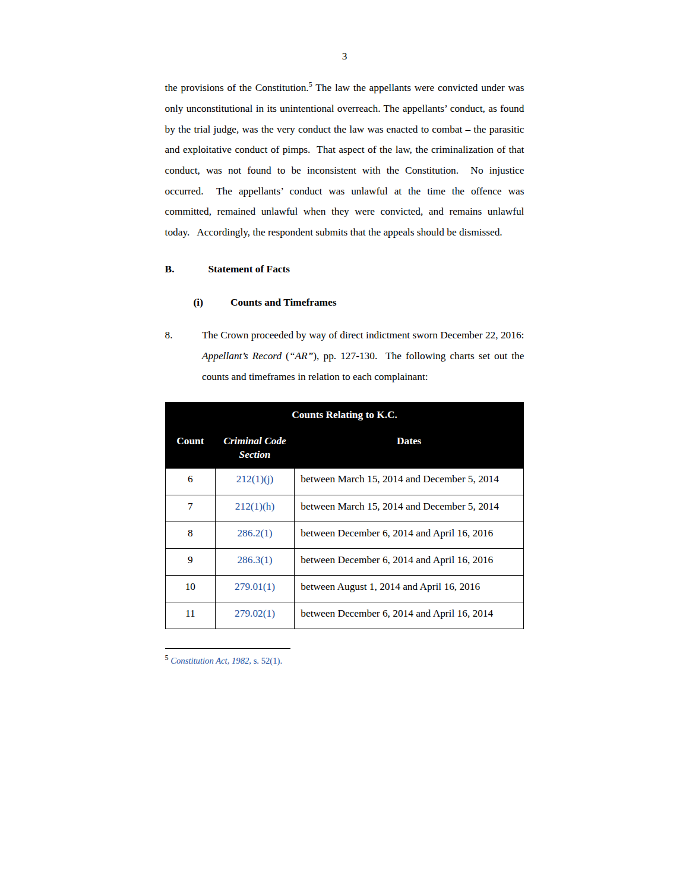3
the provisions of the Constitution.5 The law the appellants were convicted under was only unconstitutional in its unintentional overreach. The appellants’ conduct, as found by the trial judge, was the very conduct the law was enacted to combat – the parasitic and exploitative conduct of pimps. That aspect of the law, the criminalization of that conduct, was not found to be inconsistent with the Constitution. No injustice occurred. The appellants’ conduct was unlawful at the time the offence was committed, remained unlawful when they were convicted, and remains unlawful today. Accordingly, the respondent submits that the appeals should be dismissed.
B. Statement of Facts
(i) Counts and Timeframes
8. The Crown proceeded by way of direct indictment sworn December 22, 2016: Appellant’s Record (“AR”), pp. 127-130. The following charts set out the counts and timeframes in relation to each complainant:
| Counts Relating to K.C. |
| --- |
| Count | Criminal Code Section | Dates |
| 6 | 212(1)(j) | between March 15, 2014 and December 5, 2014 |
| 7 | 212(1)(h) | between March 15, 2014 and December 5, 2014 |
| 8 | 286.2(1) | between December 6, 2014 and April 16, 2016 |
| 9 | 286.3(1) | between December 6, 2014 and April 16, 2016 |
| 10 | 279.01(1) | between August 1, 2014 and April 16, 2016 |
| 11 | 279.02(1) | between December 6, 2014 and April 16, 2014 |
5 Constitution Act, 1982, s. 52(1).